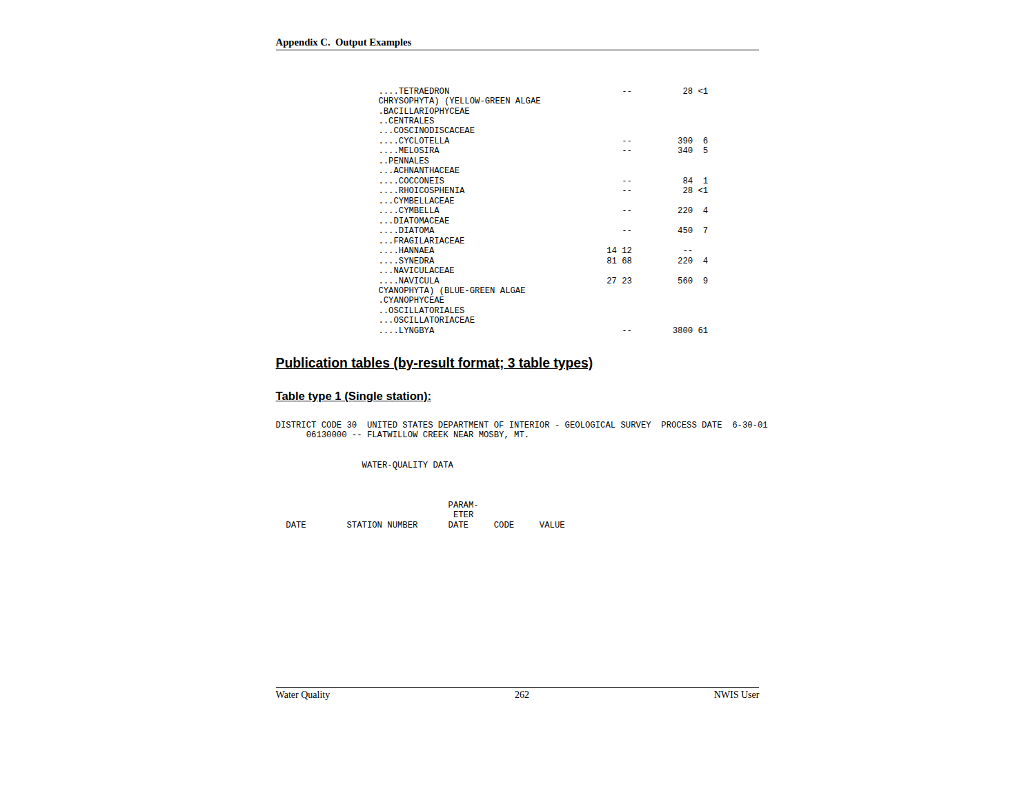Appendix C. Output Examples
....TETRAEDRON                                  --          28 <1
CHRYSOPHYTA) (YELLOW-GREEN ALGAE
.BACILLARIOPHYCEAE
..CENTRALES
...COSCINODISCACEAE
....CYCLOTELLA                                  --         390  6
....MELOSIRA                                    --         340  5
..PENNALES
...ACHNANTHACEAE
....COCCONEIS                                   --          84  1
....RHOICOSPHENIA                               --          28 <1
...CYMBELLACEAE
....CYMBELLA                                    --         220  4
...DIATOMACEAE
....DIATOMA                                     --         450  7
...FRAGILARIACEAE
....HANNAEA                                  14 12          --
....SYNEDRA                                  81 68         220  4
...NAVICULACEAE
....NAVICULA                                 27 23         560  9
CYANOPHYTA) (BLUE-GREEN ALGAE
.CYANOPHYCEAE
..OSCILLATORIALES
...OSCILLATORIACEAE
....LYNGBYA                                     --        3800 61
Publication tables (by-result format; 3 table types)
Table type 1 (Single station):
DISTRICT CODE 30  UNITED STATES DEPARTMENT OF INTERIOR - GEOLOGICAL SURVEY  PROCESS DATE  6-30-01
      06130000 -- FLATWILLOW CREEK NEAR MOSBY, MT.


                 WATER-QUALITY DATA



                                  PARAM-
                                   ETER
  DATE        STATION NUMBER      DATE     CODE     VALUE
Water Quality NWIS User
262